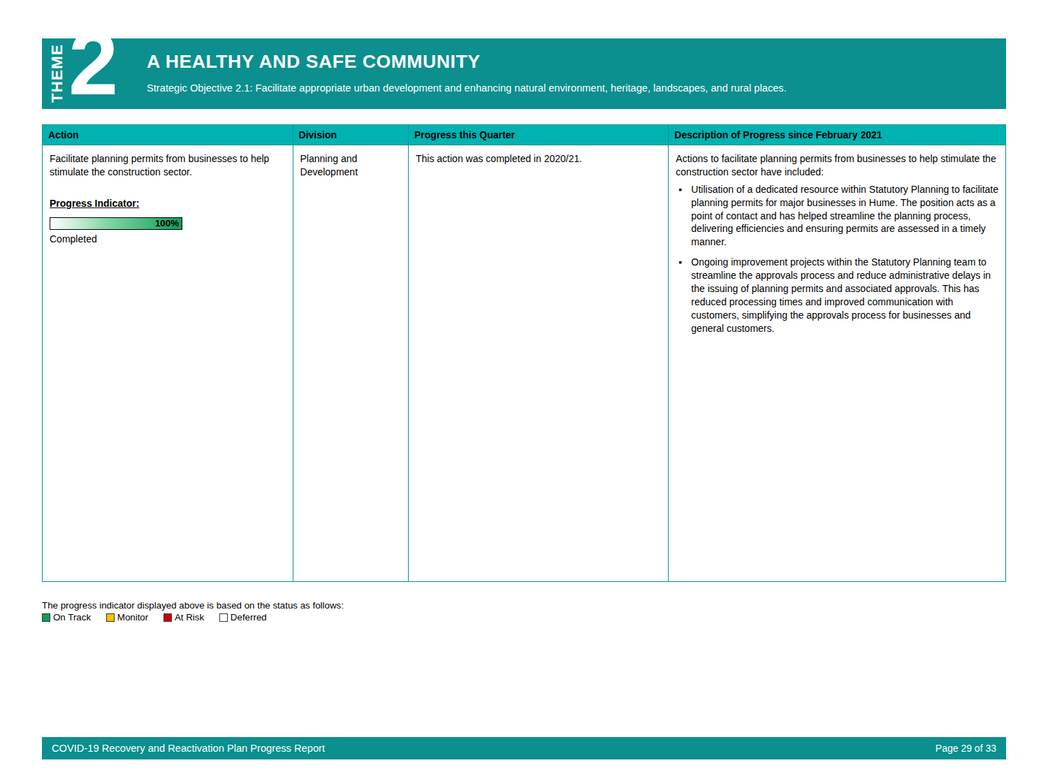THEME
2
A HEALTHY AND SAFE COMMUNITY
Strategic Objective 2.1: Facilitate appropriate urban development and enhancing natural environment, heritage, landscapes, and rural places.
| Action | Division | Progress this Quarter | Description of Progress since February 2021 |
| --- | --- | --- | --- |
| Facilitate planning permits from businesses to help stimulate the construction sector. Progress Indicator: 100% Completed | Planning and Development | This action was completed in 2020/21. | Actions to facilitate planning permits from businesses to help stimulate the construction sector have included: Utilisation of a dedicated resource within Statutory Planning to facilitate planning permits for major businesses in Hume. The position acts as a point of contact and has helped streamline the planning process, delivering efficiencies and ensuring permits are assessed in a timely manner. Ongoing improvement projects within the Statutory Planning team to streamline the approvals process and reduce administrative delays in the issuing of planning permits and associated approvals. This has reduced processing times and improved communication with customers, simplifying the approvals process for businesses and general customers. |
The progress indicator displayed above is based on the status as follows:
On Track Monitor At Risk Deferred
Page 29 of 33 COVID-19 Recovery and Reactivation Plan Progress Report